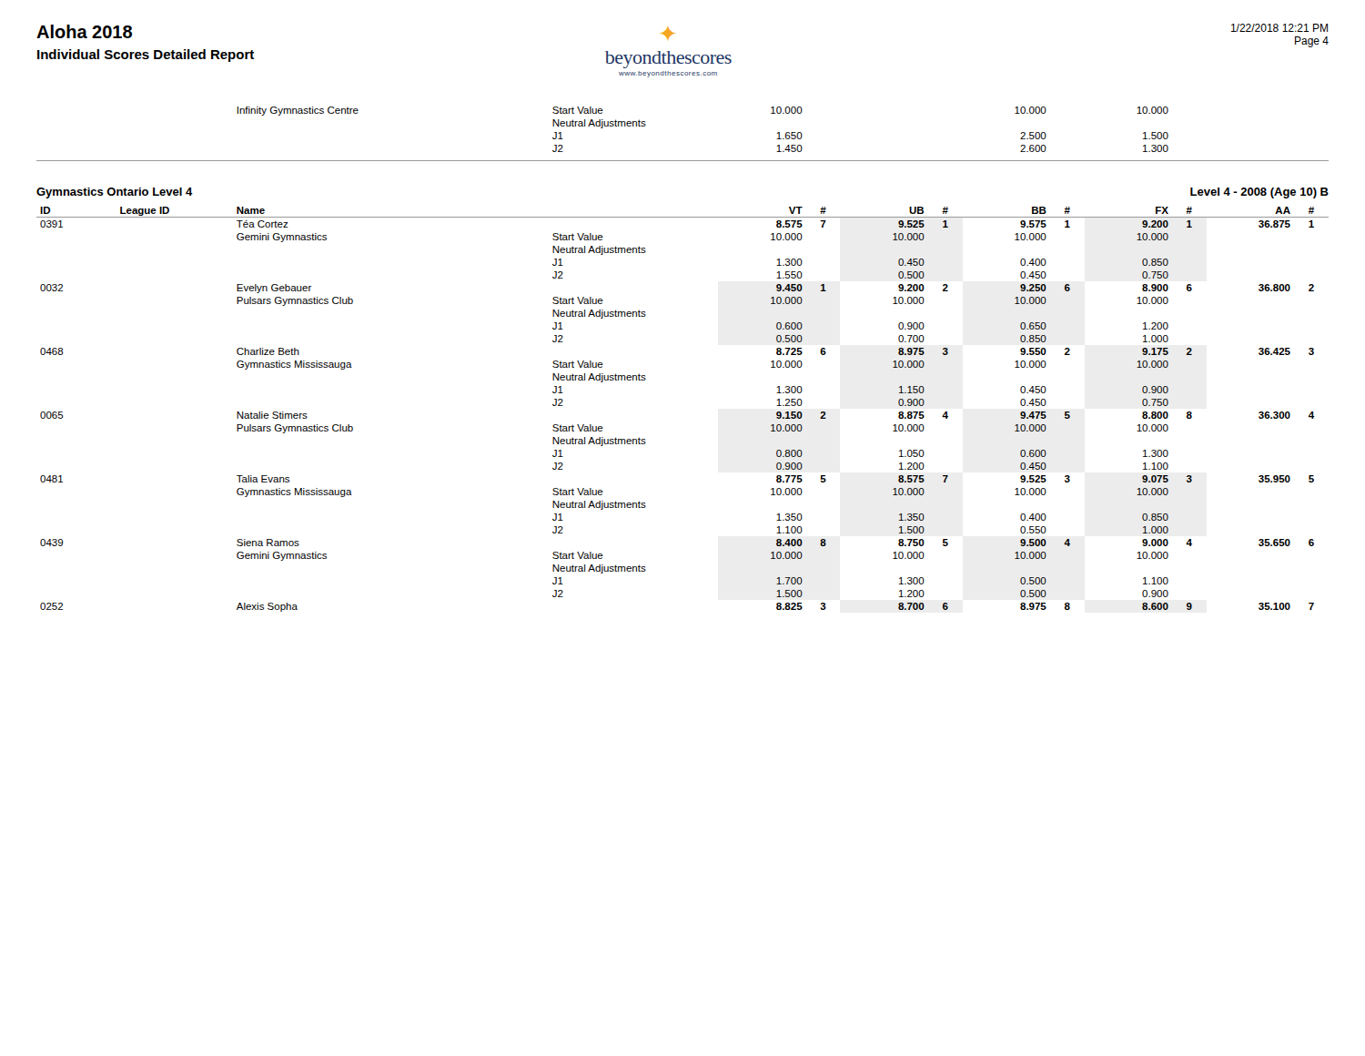Aloha 2018
Individual Scores Detailed Report
✦
beyondthescores
www.beyondthescores.com
1/22/2018 12:21 PM
Page 4
| | | Infinity Gymnastics Centre | Start Value | 10.000 | | | | 10.000 | | 10.000 | | | |
| | | | Neutral Adjustments | | | | | | | | | | |
| | | | J1 | 1.650 | | | | 2.500 | | 1.500 | | | |
| | | | J2 | 1.450 | | | | 2.600 | | 1.300 | | | |
Gymnastics Ontario Level 4
Level 4 - 2008 (Age 10) B
| ID | League ID | Name | | VT | # | UB | # | BB | # | FX | # | AA | # |
| --- | --- | --- | --- | --- | --- | --- | --- | --- | --- | --- | --- | --- | --- |
| 0391 | | Téa Cortez | | 8.575 | 7 | 9.525 | 1 | 9.575 | 1 | 9.200 | 1 | 36.875 | 1 |
| | | Gemini Gymnastics | Start Value | 10.000 | | 10.000 | | 10.000 | | 10.000 | | | |
| | | | Neutral Adjustments | | | | | | | | | | |
| | | | J1 | 1.300 | | 0.450 | | 0.400 | | 0.850 | | | |
| | | | J2 | 1.550 | | 0.500 | | 0.450 | | 0.750 | | | |
| 0032 | | Evelyn Gebauer | | 9.450 | 1 | 9.200 | 2 | 9.250 | 6 | 8.900 | 6 | 36.800 | 2 |
| | | Pulsars Gymnastics Club | Start Value | 10.000 | | 10.000 | | 10.000 | | 10.000 | | | |
| | | | Neutral Adjustments | | | | | | | | | | |
| | | | J1 | 0.600 | | 0.900 | | 0.650 | | 1.200 | | | |
| | | | J2 | 0.500 | | 0.700 | | 0.850 | | 1.000 | | | |
| 0468 | | Charlize Beth | | 8.725 | 6 | 8.975 | 3 | 9.550 | 2 | 9.175 | 2 | 36.425 | 3 |
| | | Gymnastics Mississauga | Start Value | 10.000 | | 10.000 | | 10.000 | | 10.000 | | | |
| | | | Neutral Adjustments | | | | | | | | | | |
| | | | J1 | 1.300 | | 1.150 | | 0.450 | | 0.900 | | | |
| | | | J2 | 1.250 | | 0.900 | | 0.450 | | 0.750 | | | |
| 0065 | | Natalie Stimers | | 9.150 | 2 | 8.875 | 4 | 9.475 | 5 | 8.800 | 8 | 36.300 | 4 |
| | | Pulsars Gymnastics Club | Start Value | 10.000 | | 10.000 | | 10.000 | | 10.000 | | | |
| | | | Neutral Adjustments | | | | | | | | | | |
| | | | J1 | 0.800 | | 1.050 | | 0.600 | | 1.300 | | | |
| | | | J2 | 0.900 | | 1.200 | | 0.450 | | 1.100 | | | |
| 0481 | | Talia Evans | | 8.775 | 5 | 8.575 | 7 | 9.525 | 3 | 9.075 | 3 | 35.950 | 5 |
| | | Gymnastics Mississauga | Start Value | 10.000 | | 10.000 | | 10.000 | | 10.000 | | | |
| | | | Neutral Adjustments | | | | | | | | | | |
| | | | J1 | 1.350 | | 1.350 | | 0.400 | | 0.850 | | | |
| | | | J2 | 1.100 | | 1.500 | | 0.550 | | 1.000 | | | |
| 0439 | | Siena Ramos | | 8.400 | 8 | 8.750 | 5 | 9.500 | 4 | 9.000 | 4 | 35.650 | 6 |
| | | Gemini Gymnastics | Start Value | 10.000 | | 10.000 | | 10.000 | | 10.000 | | | |
| | | | Neutral Adjustments | | | | | | | | | | |
| | | | J1 | 1.700 | | 1.300 | | 0.500 | | 1.100 | | | |
| | | | J2 | 1.500 | | 1.200 | | 0.500 | | 0.900 | | | |
| 0252 | | Alexis Sopha | | 8.825 | 3 | 8.700 | 6 | 8.975 | 8 | 8.600 | 9 | 35.100 | 7 |